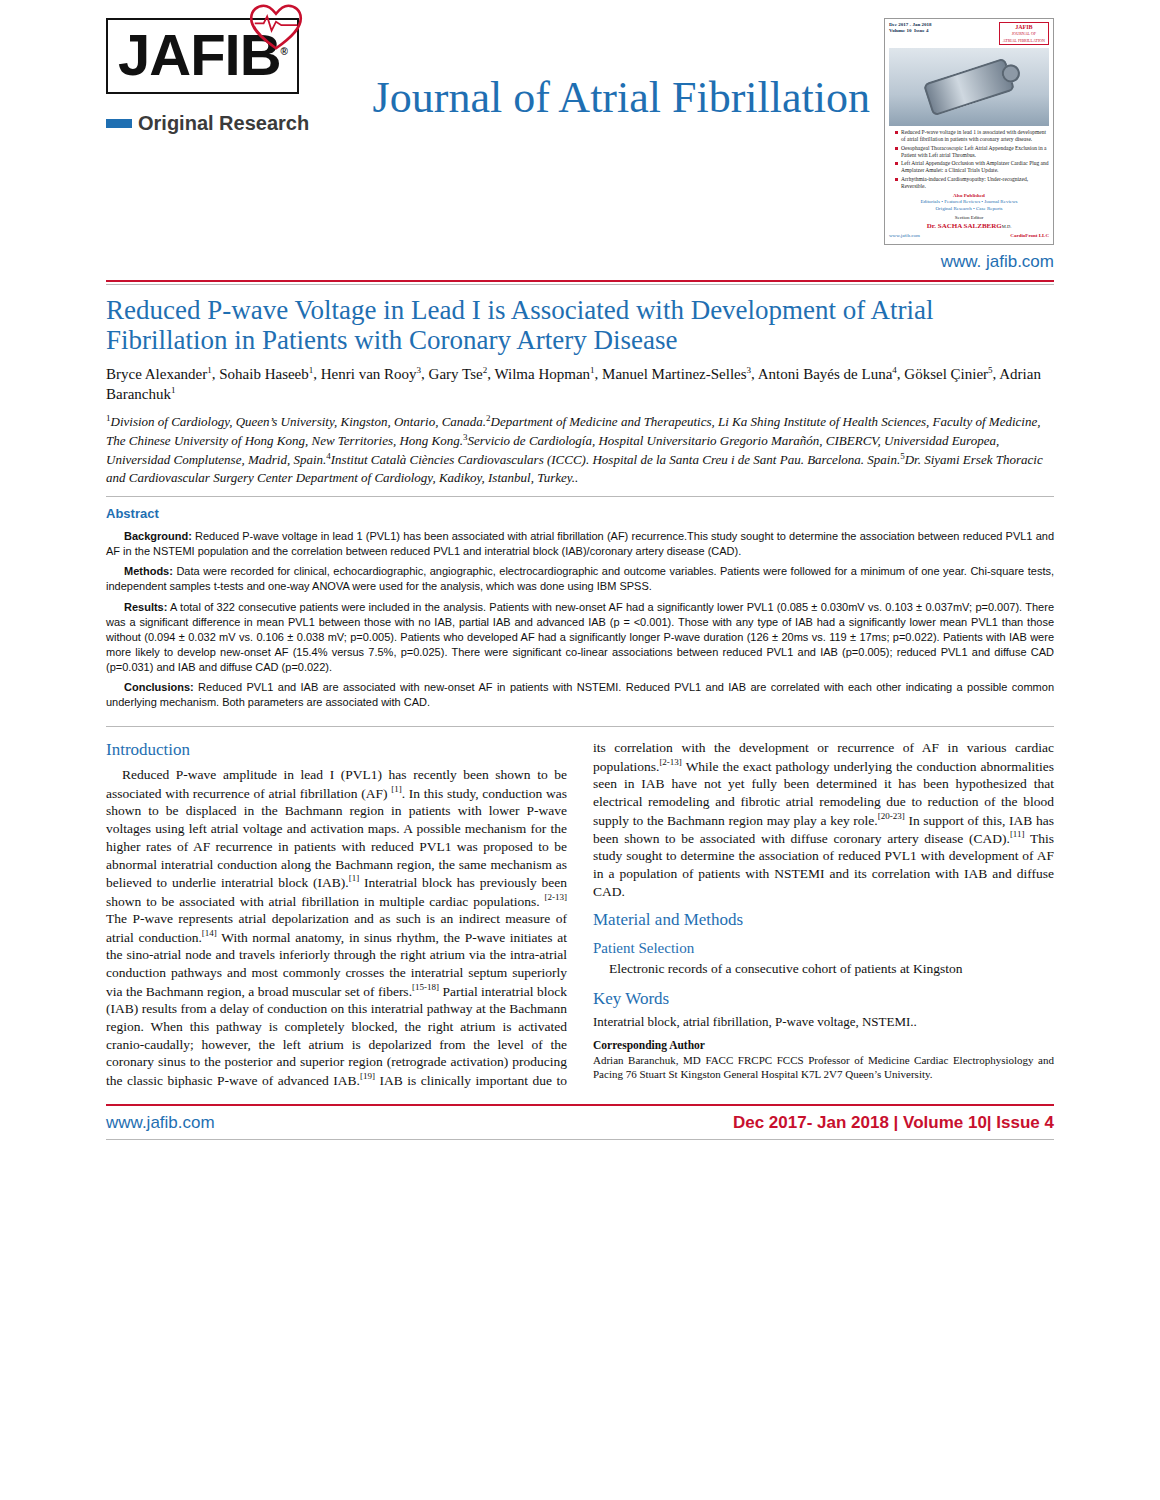JAFIB®
Original Research
Journal of Atrial Fibrillation
Dec 2017 - Jan 2018
Volume 10 Issue 4
JAFIB
JOURNAL OF
ATRIAL FIBRILLATION
Reduced P-wave voltage in lead 1 is associated with development of atrial fibrillation in patients with coronary artery disease.
Oesophageal Thoracoscopic Left Atrial Appendage Exclusion in a Patient with Left atrial Thrombus.
Left Atrial Appendage Occlusion with Amplatzer Cardiac Plug and Amplatzer Amulet: a Clinical Trials Update.
Arrhythmia-induced Cardiomyopathy: Under-recognized, Reversible.
Also Published
Editorials • Featured Reviews • Journal Reviews
Original Research • Case Reports
Section Editor
Dr. SACHA SALZBERG M.D.
www.jafib.com CardioFront LLC
www. jafib.com
Reduced P-wave Voltage in Lead I is Associated with Development of Atrial Fibrillation in Patients with Coronary Artery Disease
Bryce Alexander1, Sohaib Haseeb1, Henri van Rooy3, Gary Tse2, Wilma Hopman1, Manuel Martinez-Selles3, Antoni Bayés de Luna4, Göksel Çinier5, Adrian Baranchuk1
1Division of Cardiology, Queen’s University, Kingston, Ontario, Canada.2Department of Medicine and Therapeutics, Li Ka Shing Institute of Health Sciences, Faculty of Medicine, The Chinese University of Hong Kong, New Territories, Hong Kong.3Servicio de Cardiología, Hospital Universitario Gregorio Marañón, CIBERCV, Universidad Europea, Universidad Complutense, Madrid, Spain.4Institut Català Ciències Cardiovasculars (ICCC). Hospital de la Santa Creu i de Sant Pau. Barcelona. Spain.5Dr. Siyami Ersek Thoracic and Cardiovascular Surgery Center Department of Cardiology, Kadikoy, Istanbul, Turkey..
Abstract
Background: Reduced P-wave voltage in lead 1 (PVL1) has been associated with atrial fibrillation (AF) recurrence.This study sought to determine the association between reduced PVL1 and AF in the NSTEMI population and the correlation between reduced PVL1 and interatrial block (IAB)/coronary artery disease (CAD).
Methods: Data were recorded for clinical, echocardiographic, angiographic, electrocardiographic and outcome variables. Patients were followed for a minimum of one year. Chi-square tests, independent samples t-tests and one-way ANOVA were used for the analysis, which was done using IBM SPSS.
Results: A total of 322 consecutive patients were included in the analysis. Patients with new-onset AF had a significantly lower PVL1 (0.085 ± 0.030mV vs. 0.103 ± 0.037mV; p=0.007). There was a significant difference in mean PVL1 between those with no IAB, partial IAB and advanced IAB (p = <0.001). Those with any type of IAB had a significantly lower mean PVL1 than those without (0.094 ± 0.032 mV vs. 0.106 ± 0.038 mV; p=0.005). Patients who developed AF had a significantly longer P-wave duration (126 ± 20ms vs. 119 ± 17ms; p=0.022). Patients with IAB were more likely to develop new-onset AF (15.4% versus 7.5%, p=0.025). There were significant co-linear associations between reduced PVL1 and IAB (p=0.005); reduced PVL1 and diffuse CAD (p=0.031) and IAB and diffuse CAD (p=0.022).
Conclusions: Reduced PVL1 and IAB are associated with new-onset AF in patients with NSTEMI. Reduced PVL1 and IAB are correlated with each other indicating a possible common underlying mechanism. Both parameters are associated with CAD.
Introduction
Reduced P-wave amplitude in lead I (PVL1) has recently been shown to be associated with recurrence of atrial fibrillation (AF) [1]. In this study, conduction was shown to be displaced in the Bachmann region in patients with lower P-wave voltages using left atrial voltage and activation maps. A possible mechanism for the higher rates of AF recurrence in patients with reduced PVL1 was proposed to be abnormal interatrial conduction along the Bachmann region, the same mechanism as believed to underlie interatrial block (IAB).[1] Interatrial block has previously been shown to be associated with atrial fibrillation in multiple cardiac populations. [2-13] The P-wave represents atrial depolarization and as such is an indirect measure of atrial conduction.[14] With normal anatomy, in sinus rhythm, the P-wave initiates at the sino-atrial node and travels inferiorly through the right atrium via the intra-atrial conduction pathways and most commonly crosses the interatrial septum superiorly via the Bachmann region, a broad muscular set of fibers.[15-18] Partial interatrial block (IAB) results from a delay of conduction on this interatrial pathway at the Bachmann region. When this pathway is completely blocked, the right atrium is activated cranio-caudally; however, the left atrium is depolarized from the level of the coronary sinus to the posterior and superior region (retrograde activation) producing the classic biphasic P-wave of advanced IAB.[19] IAB is clinically important due to its correlation with the development or recurrence of AF in various cardiac populations.[2-13] While the exact pathology underlying the conduction abnormalities seen in IAB have not yet fully been determined it has been hypothesized that electrical remodeling and fibrotic atrial remodeling due to reduction of the blood supply to the Bachmann region may play a key role.[20-23] In support of this, IAB has been shown to be associated with diffuse coronary artery disease (CAD).[11] This study sought to determine the association of reduced PVL1 with development of AF in a population of patients with NSTEMI and its correlation with IAB and diffuse CAD.
Material and Methods
Patient Selection
Electronic records of a consecutive cohort of patients at Kingston
Key Words
Interatrial block, atrial fibrillation, P-wave voltage, NSTEMI..
Corresponding Author
Adrian Baranchuk, MD FACC FRCPC FCCS Professor of Medicine Cardiac Electrophysiology and Pacing 76 Stuart St Kingston General Hospital K7L 2V7 Queen’s University.
www.jafib.com
Dec 2017- Jan 2018 | Volume 10| Issue 4